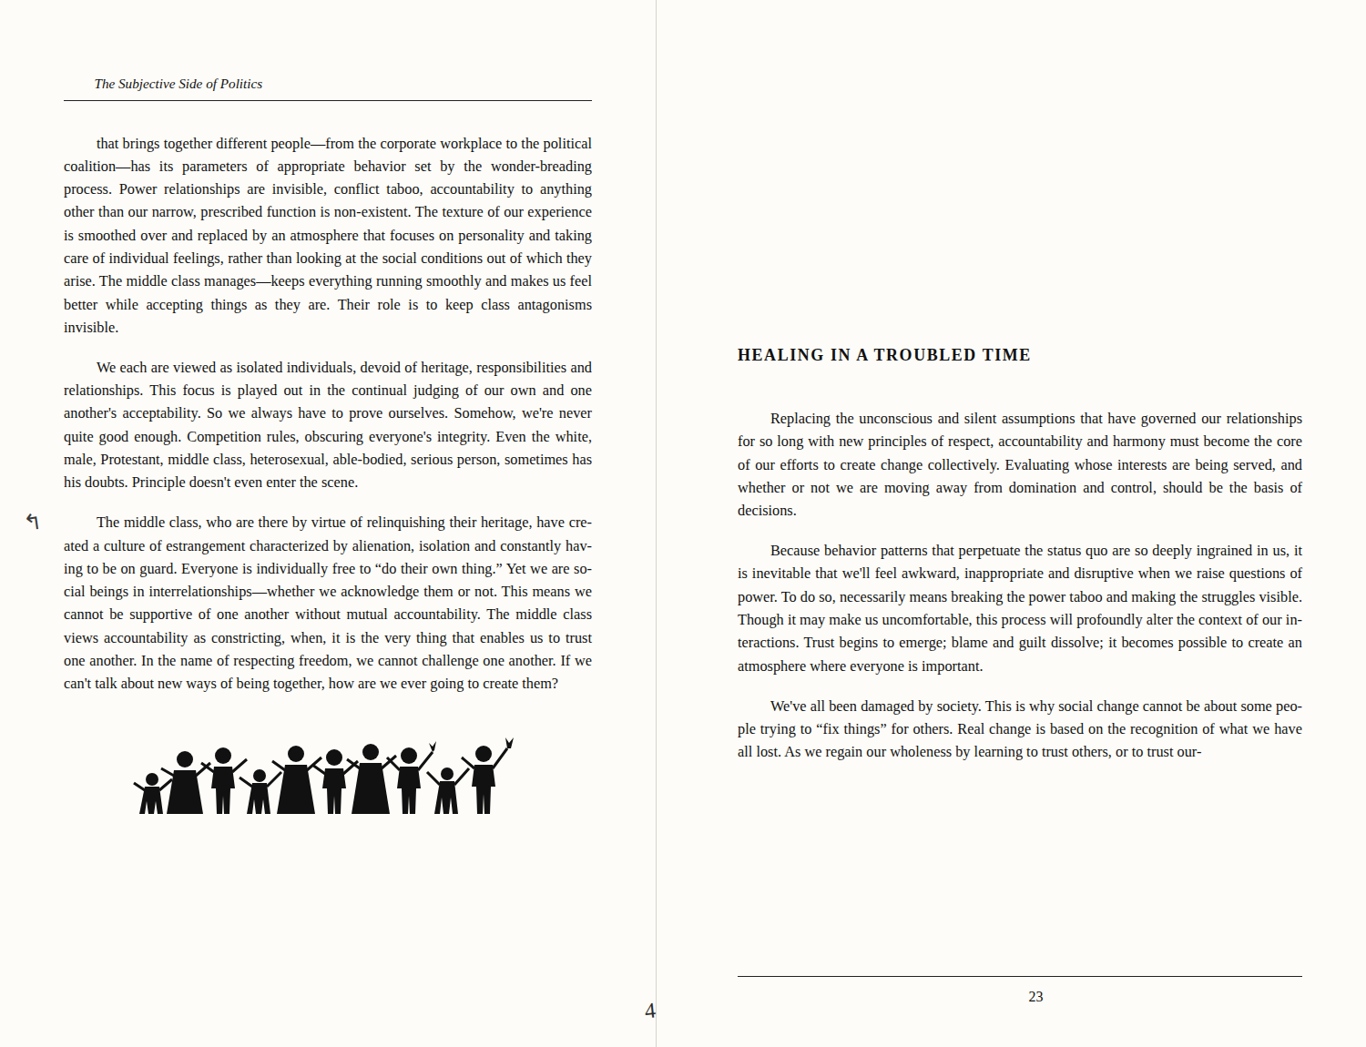The Subjective Side of Politics
that brings together different people—from the corporate workplace to the political coalition—has its parameters of appropriate behavior set by the wonder-breading process. Power relationships are invisible, conflict taboo, accountability to anything other than our narrow, prescribed function is non-existent. The texture of our experience is smoothed over and replaced by an atmosphere that focuses on personality and taking care of individual feelings, rather than looking at the social conditions out of which they arise. The middle class manages—keeps everything running smoothly and makes us feel better while accepting things as they are. Their role is to keep class antagonisms invisible.
We each are viewed as isolated individuals, devoid of heritage, responsibilities and relationships. This focus is played out in the continual judging of our own and one another's acceptability. So we always have to prove ourselves. Somehow, we're never quite good enough. Competition rules, obscuring everyone's integrity. Even the white, male, Protestant, middle class, heterosexual, able-bodied, serious person, sometimes has his doubts. Principle doesn't even enter the scene.
The middle class, who are there by virtue of relinquishing their heritage, have created a culture of estrangement characterized by alienation, isolation and constantly having to be on guard. Everyone is individually free to “do their own thing.” Yet we are social beings in interrelationships—whether we acknowledge them or not. This means we cannot be supportive of one another without mutual accountability. The middle class views accountability as constricting, when, it is the very thing that enables us to trust one another. In the name of respecting freedom, we cannot challenge one another. If we can't talk about new ways of being together, how are we ever going to create them?
↰
Healing in a Troubled Time
Replacing the unconscious and silent assumptions that have governed our relationships for so long with new principles of respect, accountability and harmony must become the core of our efforts to create change collectively. Evaluating whose interests are being served, and whether or not we are moving away from domination and control, should be the basis of decisions.
Because behavior patterns that perpetuate the status quo are so deeply ingrained in us, it is inevitable that we'll feel awkward, inappropriate and disruptive when we raise questions of power. To do so, necessarily means breaking the power taboo and making the struggles visible. Though it may make us uncomfortable, this process will profoundly alter the context of our interactions. Trust begins to emerge; blame and guilt dissolve; it becomes possible to create an atmosphere where everyone is important.
We've all been damaged by society. This is why social change cannot be about some people trying to “fix things” for others. Real change is based on the recognition of what we have all lost. As we regain our wholeness by learning to trust others, or to trust our-
23
4